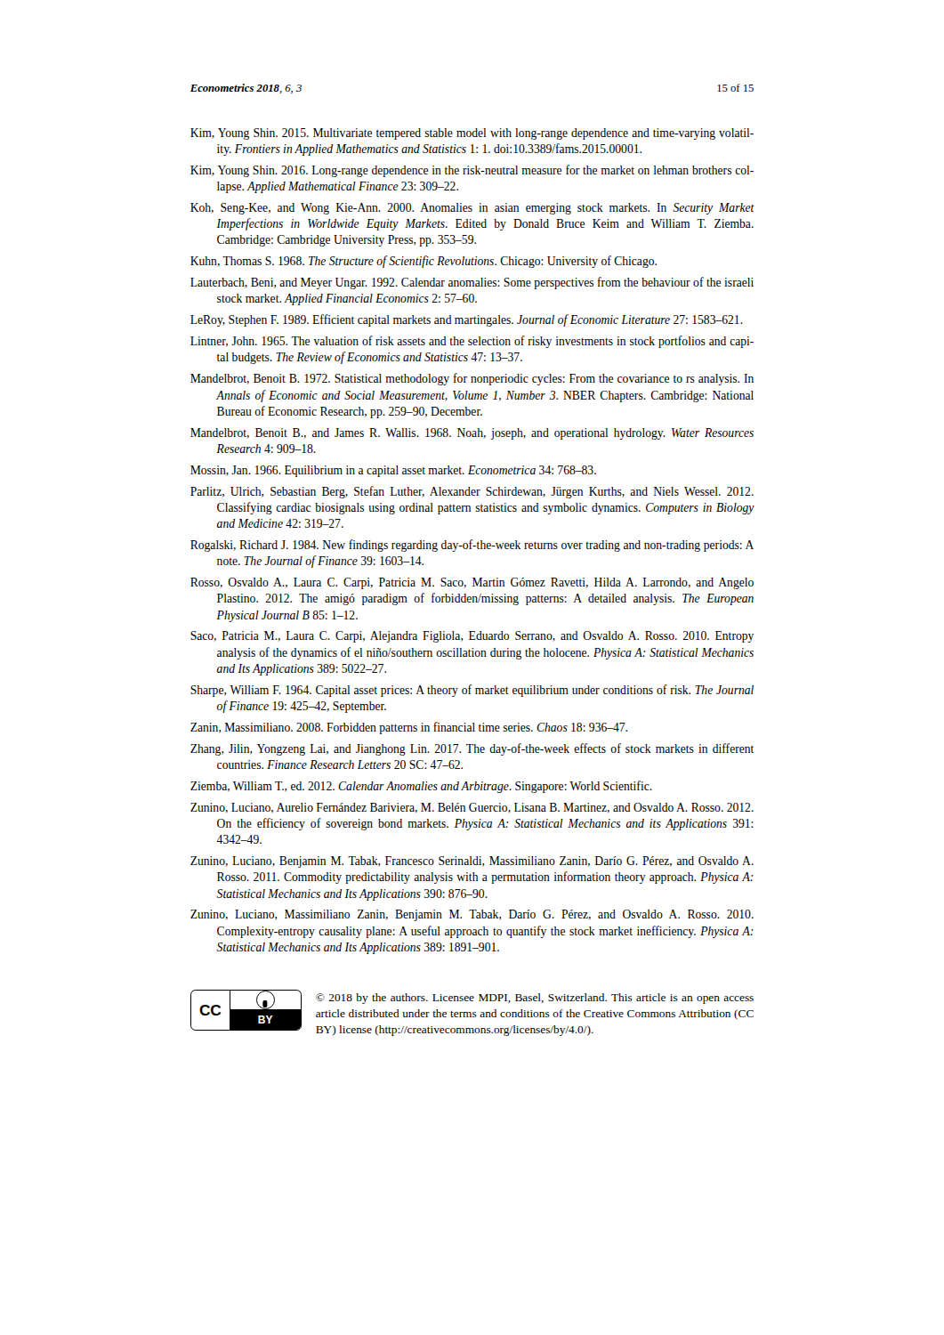Econometrics 2018, 6, 3
15 of 15
Kim, Young Shin. 2015. Multivariate tempered stable model with long-range dependence and time-varying volatility. Frontiers in Applied Mathematics and Statistics 1: 1. doi:10.3389/fams.2015.00001.
Kim, Young Shin. 2016. Long-range dependence in the risk-neutral measure for the market on lehman brothers collapse. Applied Mathematical Finance 23: 309–22.
Koh, Seng-Kee, and Wong Kie-Ann. 2000. Anomalies in asian emerging stock markets. In Security Market Imperfections in Worldwide Equity Markets. Edited by Donald Bruce Keim and William T. Ziemba. Cambridge: Cambridge University Press, pp. 353–59.
Kuhn, Thomas S. 1968. The Structure of Scientific Revolutions. Chicago: University of Chicago.
Lauterbach, Beni, and Meyer Ungar. 1992. Calendar anomalies: Some perspectives from the behaviour of the israeli stock market. Applied Financial Economics 2: 57–60.
LeRoy, Stephen F. 1989. Efficient capital markets and martingales. Journal of Economic Literature 27: 1583–621.
Lintner, John. 1965. The valuation of risk assets and the selection of risky investments in stock portfolios and capital budgets. The Review of Economics and Statistics 47: 13–37.
Mandelbrot, Benoit B. 1972. Statistical methodology for nonperiodic cycles: From the covariance to rs analysis. In Annals of Economic and Social Measurement, Volume 1, Number 3. NBER Chapters. Cambridge: National Bureau of Economic Research, pp. 259–90, December.
Mandelbrot, Benoit B., and James R. Wallis. 1968. Noah, joseph, and operational hydrology. Water Resources Research 4: 909–18.
Mossin, Jan. 1966. Equilibrium in a capital asset market. Econometrica 34: 768–83.
Parlitz, Ulrich, Sebastian Berg, Stefan Luther, Alexander Schirdewan, Jürgen Kurths, and Niels Wessel. 2012. Classifying cardiac biosignals using ordinal pattern statistics and symbolic dynamics. Computers in Biology and Medicine 42: 319–27.
Rogalski, Richard J. 1984. New findings regarding day-of-the-week returns over trading and non-trading periods: A note. The Journal of Finance 39: 1603–14.
Rosso, Osvaldo A., Laura C. Carpi, Patricia M. Saco, Martin Gómez Ravetti, Hilda A. Larrondo, and Angelo Plastino. 2012. The amigó paradigm of forbidden/missing patterns: A detailed analysis. The European Physical Journal B 85: 1–12.
Saco, Patricia M., Laura C. Carpi, Alejandra Figliola, Eduardo Serrano, and Osvaldo A. Rosso. 2010. Entropy analysis of the dynamics of el niño/southern oscillation during the holocene. Physica A: Statistical Mechanics and Its Applications 389: 5022–27.
Sharpe, William F. 1964. Capital asset prices: A theory of market equilibrium under conditions of risk. The Journal of Finance 19: 425–42, September.
Zanin, Massimiliano. 2008. Forbidden patterns in financial time series. Chaos 18: 936–47.
Zhang, Jilin, Yongzeng Lai, and Jianghong Lin. 2017. The day-of-the-week effects of stock markets in different countries. Finance Research Letters 20 SC: 47–62.
Ziemba, William T., ed. 2012. Calendar Anomalies and Arbitrage. Singapore: World Scientific.
Zunino, Luciano, Aurelio Fernández Bariviera, M. Belén Guercio, Lisana B. Martinez, and Osvaldo A. Rosso. 2012. On the efficiency of sovereign bond markets. Physica A: Statistical Mechanics and its Applications 391: 4342–49.
Zunino, Luciano, Benjamin M. Tabak, Francesco Serinaldi, Massimiliano Zanin, Darío G. Pérez, and Osvaldo A. Rosso. 2011. Commodity predictability analysis with a permutation information theory approach. Physica A: Statistical Mechanics and Its Applications 390: 876–90.
Zunino, Luciano, Massimiliano Zanin, Benjamin M. Tabak, Darío G. Pérez, and Osvaldo A. Rosso. 2010. Complexity-entropy causality plane: A useful approach to quantify the stock market inefficiency. Physica A: Statistical Mechanics and Its Applications 389: 1891–901.
CC
BY
© 2018 by the authors. Licensee MDPI, Basel, Switzerland. This article is an open access article distributed under the terms and conditions of the Creative Commons Attribution (CC BY) license (http://creativecommons.org/licenses/by/4.0/).